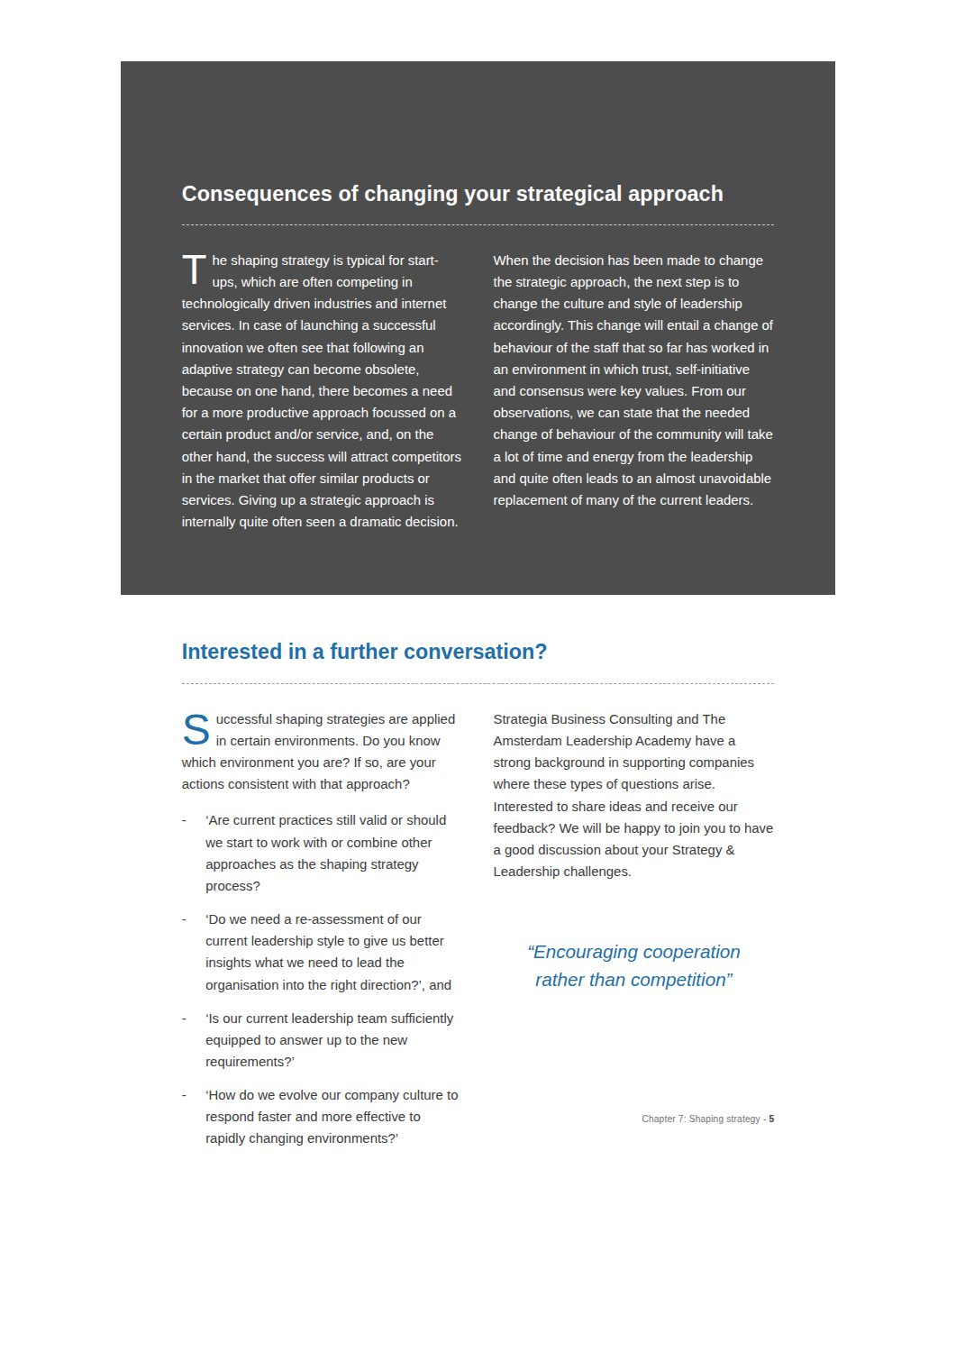Consequences of changing your strategical approach
The shaping strategy is typical for start-ups, which are often competing in technologically driven industries and internet services. In case of launching a successful innovation we often see that following an adaptive strategy can become obsolete, because on one hand, there becomes a need for a more productive approach focussed on a certain product and/or service, and, on the other hand, the success will attract competitors in the market that offer similar products or services. Giving up a strategic approach is internally quite often seen a dramatic decision.
When the decision has been made to change the strategic approach, the next step is to change the culture and style of leadership accordingly. This change will entail a change of behaviour of the staff that so far has worked in an environment in which trust, self-initiative and consensus were key values. From our observations, we can state that the needed change of behaviour of the community will take a lot of time and energy from the leadership and quite often leads to an almost unavoidable replacement of many of the current leaders.
Interested in a further conversation?
Successful shaping strategies are applied in certain environments. Do you know which environment you are? If so, are your actions consistent with that approach?
‘Are current practices still valid or should we start to work with or combine other approaches as the shaping strategy process?
‘Do we need a re-assessment of our current leadership style to give us better insights what we need to lead the organisation into the right direction?’, and
‘Is our current leadership team sufficiently equipped to answer up to the new requirements?’
‘How do we evolve our company culture to respond faster and more effective to rapidly changing environments?’
Strategia Business Consulting and The Amsterdam Leadership Academy have a strong background in supporting companies where these types of questions arise. Interested to share ideas and receive our feedback? We will be happy to join you to have a good discussion about your Strategy & Leadership challenges.
“Encouraging cooperation rather than competition”
Chapter 7: Shaping strategy - 5